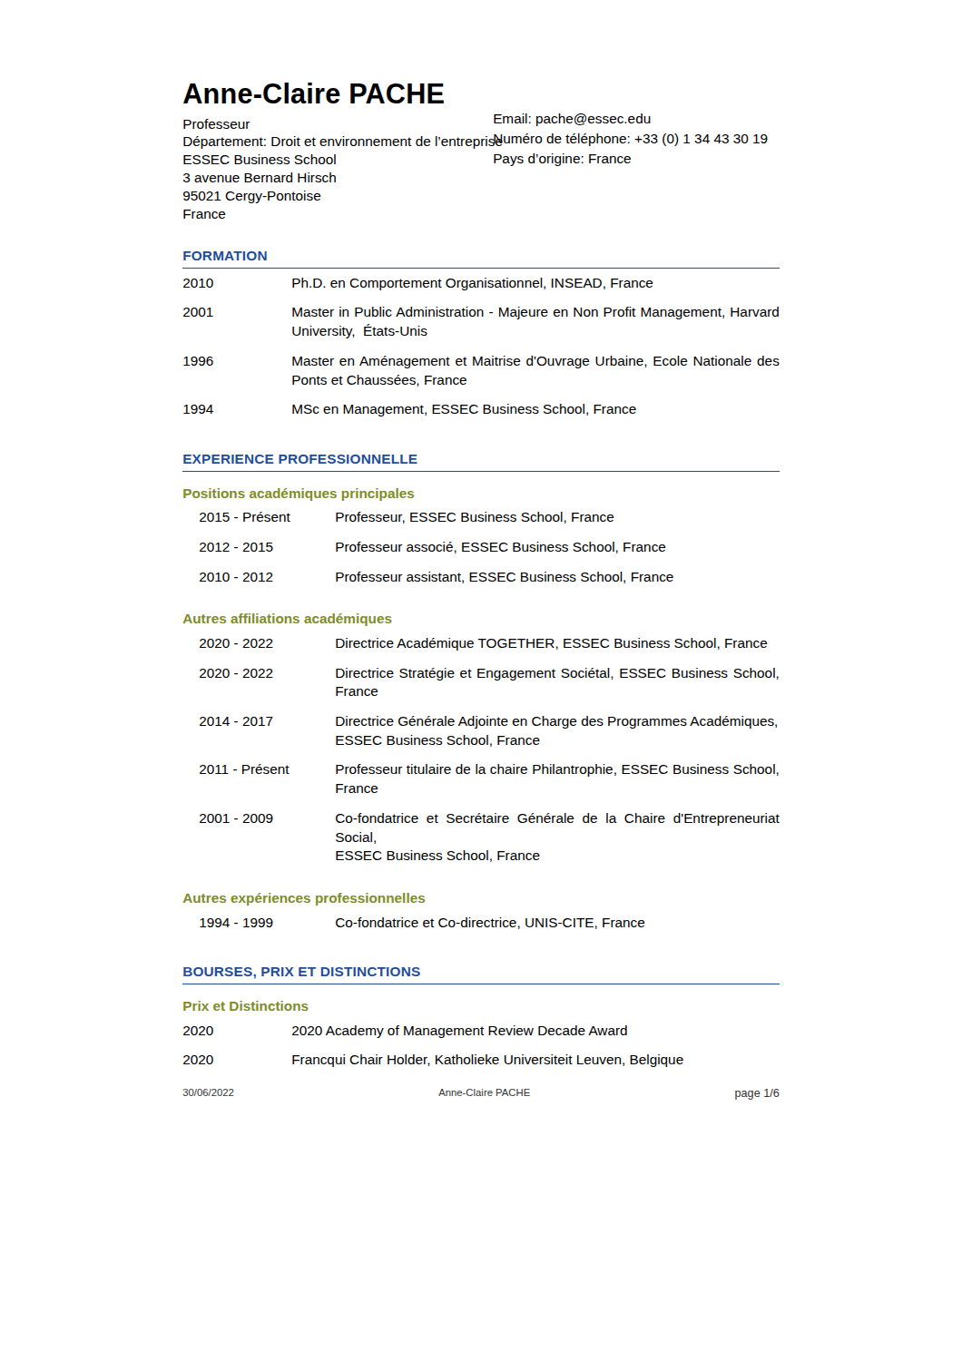Anne-Claire PACHE
Professeur
Département: Droit et environnement de l’entreprise
ESSEC Business School
3 avenue Bernard Hirsch
95021 Cergy-Pontoise
France
Email: pache@essec.edu
Numéro de téléphone: +33 (0) 1 34 43 30 19
Pays d’origine: France
FORMATION
| 2010 | Ph.D. en Comportement Organisationnel, INSEAD, France |
| 2001 | Master in Public Administration - Majeure en Non Profit Management, Harvard University, États-Unis |
| 1996 | Master en Aménagement et Maitrise d'Ouvrage Urbaine, Ecole Nationale des Ponts et Chaussées, France |
| 1994 | MSc en Management, ESSEC Business School, France |
EXPERIENCE PROFESSIONNELLE
Positions académiques principales
| 2015 - Présent | Professeur, ESSEC Business School, France |
| 2012 - 2015 | Professeur associé, ESSEC Business School, France |
| 2010 - 2012 | Professeur assistant, ESSEC Business School, France |
Autres affiliations académiques
| 2020 - 2022 | Directrice Académique TOGETHER, ESSEC Business School, France |
| 2020 - 2022 | Directrice Stratégie et Engagement Sociétal, ESSEC Business School, France |
| 2014 - 2017 | Directrice Générale Adjointe en Charge des Programmes Académiques, ESSEC Business School, France |
| 2011 - Présent | Professeur titulaire de la chaire Philantrophie, ESSEC Business School, France |
| 2001 - 2009 | Co-fondatrice et Secrétaire Générale de la Chaire d'Entrepreneuriat Social, ESSEC Business School, France |
Autres expériences professionnelles
| 1994 - 1999 | Co-fondatrice et Co-directrice, UNIS-CITE, France |
BOURSES, PRIX ET DISTINCTIONS
Prix et Distinctions
| 2020 | 2020 Academy of Management Review Decade Award |
| 2020 | Francqui Chair Holder, Katholieke Universiteit Leuven, Belgique |
30/06/2022 page 1/6
Anne-Claire PACHE